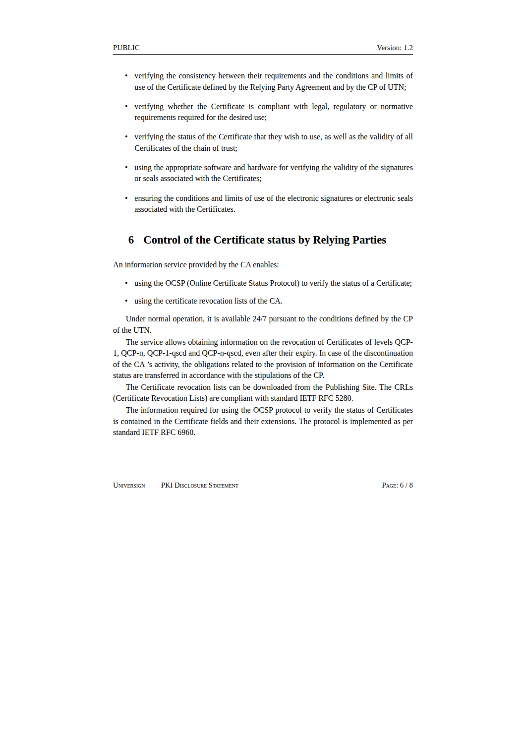PUBLIC
Version: 1.2
verifying the consistency between their requirements and the conditions and limits of use of the Certificate defined by the Relying Party Agreement and by the CP of UTN;
verifying whether the Certificate is compliant with legal, regulatory or normative requirements required for the desired use;
verifying the status of the Certificate that they wish to use, as well as the validity of all Certificates of the chain of trust;
using the appropriate software and hardware for verifying the validity of the signatures or seals associated with the Certificates;
ensuring the conditions and limits of use of the electronic signatures or electronic seals associated with the Certificates.
6 Control of the Certificate status by Relying Parties
An information service provided by the CA enables:
using the OCSP (Online Certificate Status Protocol) to verify the status of a Certificate;
using the certificate revocation lists of the CA.
Under normal operation, it is available 24/7 pursuant to the conditions defined by the CP of the UTN.
The service allows obtaining information on the revocation of Certificates of levels QCP-1, QCP-n, QCP-1-qscd and QCP-n-qscd, even after their expiry. In case of the discontinuation of the CA ’s activity, the obligations related to the provision of information on the Certificate status are transferred in accordance with the stipulations of the CP.
The Certificate revocation lists can be downloaded from the Publishing Site. The CRLs (Certificate Revocation Lists) are compliant with standard IETF RFC 5280.
The information required for using the OCSP protocol to verify the status of Certificates is contained in the Certificate fields and their extensions. The protocol is implemented as per standard IETF RFC 6960.
Universign
PKI Disclosure Statement
Page: 6 / 8